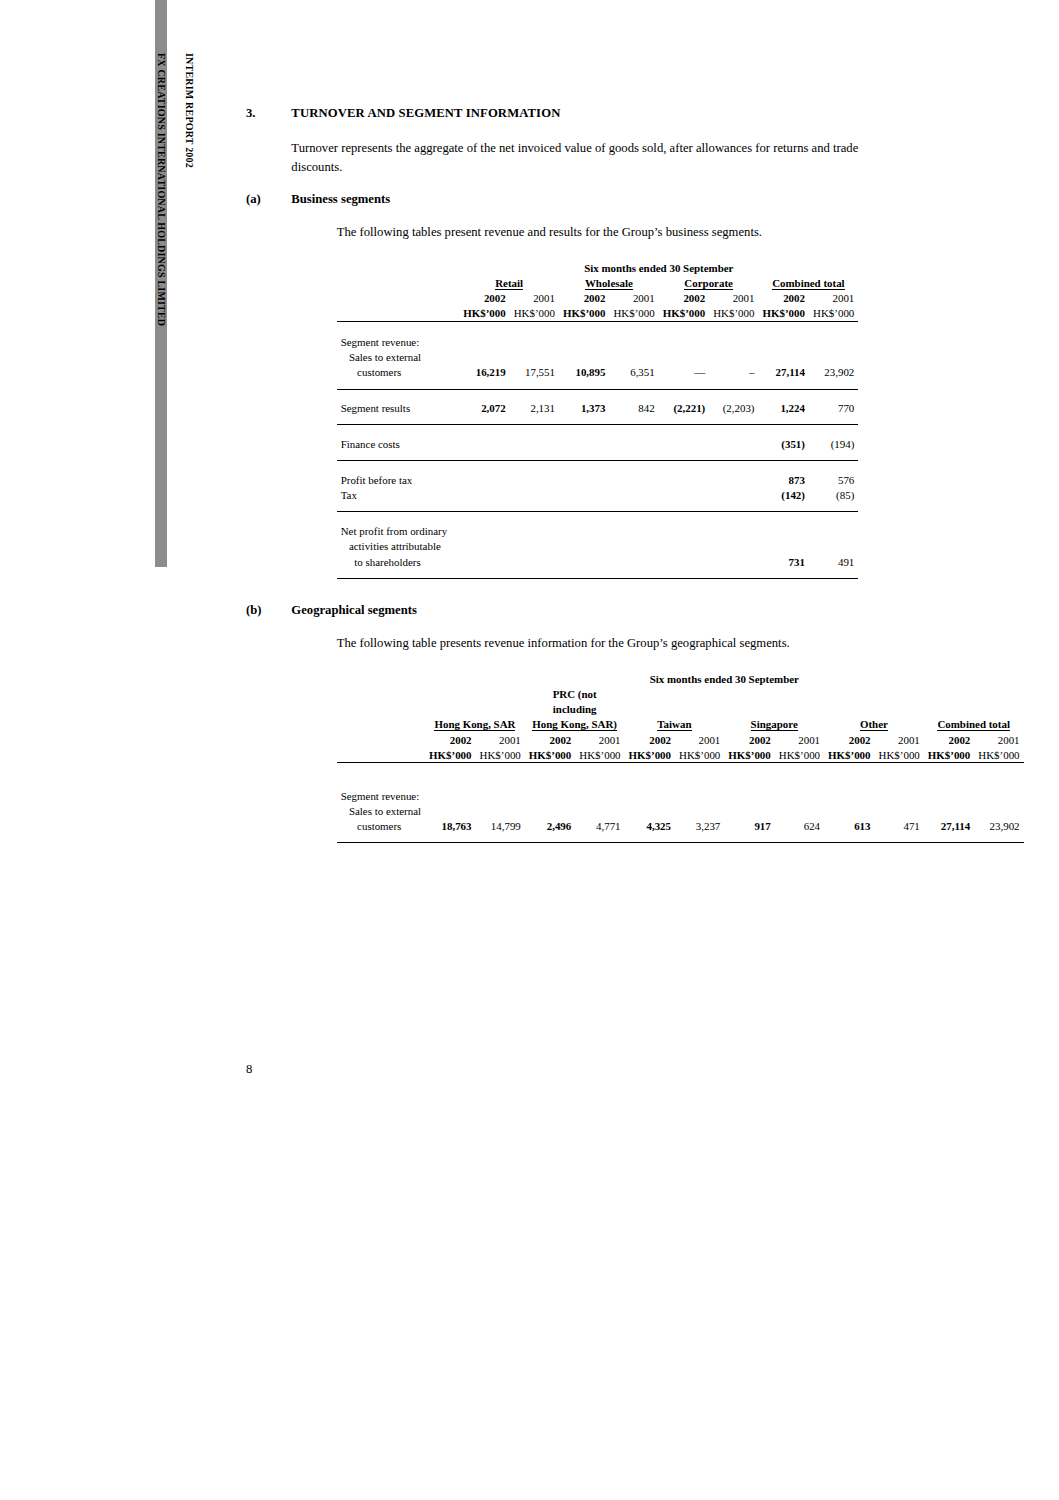FX CREATIONS INTERNATIONAL HOLDINGS LIMITED
INTERIM REPORT 2002
3.
TURNOVER AND SEGMENT INFORMATION
Turnover represents the aggregate of the net invoiced value of goods sold, after allowances for returns and trade discounts.
(a)
Business segments
The following tables present revenue and results for the Group’s business segments.
| | Six months ended 30 September |
| | Retail | Wholesale | Corporate | Combined total |
| | 2002 | 2001 | 2002 | 2001 | 2002 | 2001 | 2002 | 2001 |
| | HK$’000 | HK$’000 | HK$’000 | HK$’000 | HK$’000 | HK$’000 | HK$’000 | HK$’000 |
| Segment revenue: | |
| Sales to external | |
| customers | 16,219 | 17,551 | 10,895 | 6,351 | — | – | 27,114 | 23,902 |
| Segment results | 2,072 | 2,131 | 1,373 | 842 | (2,221) | (2,203) | 1,224 | 770 |
| Finance costs | | (351) | (194) |
| Profit before tax | | 873 | 576 |
| Tax | | (142) | (85) |
| Net profit from ordinary | |
| activities attributable | |
| to shareholders | | 731 | 491 |
(b)
Geographical segments
The following table presents revenue information for the Group’s geographical segments.
| | Six months ended 30 September |
| | | PRC (not | |
| | | including | |
| | Hong Kong, SAR | Hong Kong, SAR) | Taiwan | Singapore | Other | Combined total |
| | 2002 | 2001 | 2002 | 2001 | 2002 | 2001 | 2002 | 2001 | 2002 | 2001 | 2002 | 2001 |
| | HK$’000 | HK$’000 | HK$’000 | HK$’000 | HK$’000 | HK$’000 | HK$’000 | HK$’000 | HK$’000 | HK$’000 | HK$’000 | HK$’000 |
| Segment revenue: | |
| Sales to external | |
| customers | 18,763 | 14,799 | 2,496 | 4,771 | 4,325 | 3,237 | 917 | 624 | 613 | 471 | 27,114 | 23,902 |
8